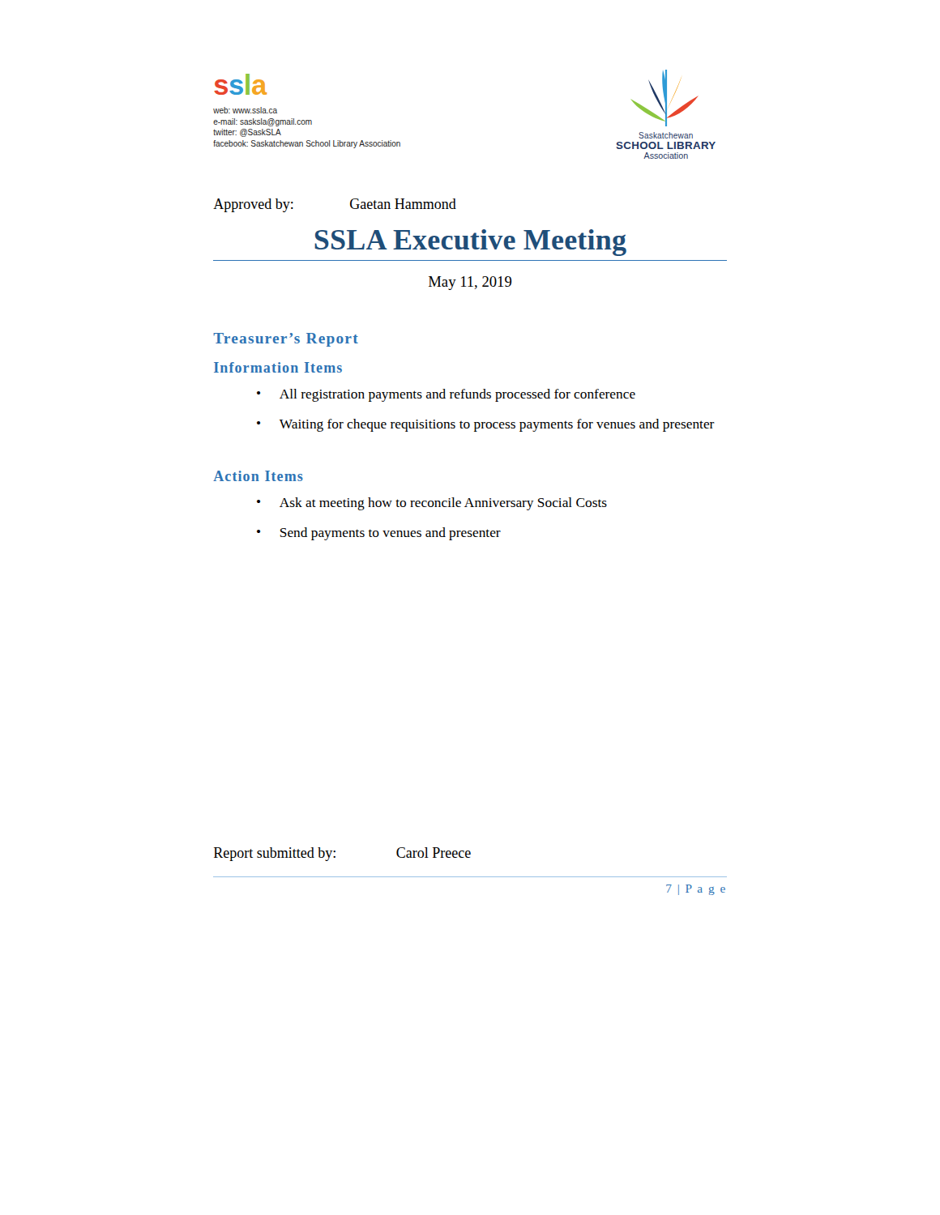ssla
web: www.ssla.ca
e-mail: sasksla@gmail.com
twitter: @SaskSLA
facebook: Saskatchewan School Library Association
Saskatchewan
SCHOOL LIBRARY
Association
Approved by: Gaetan Hammond
SSLA Executive Meeting
May 11, 2019
Treasurer’s Report
Information Items
All registration payments and refunds processed for conference
Waiting for cheque requisitions to process payments for venues and presenter
Action Items
Ask at meeting how to reconcile Anniversary Social Costs
Send payments to venues and presenter
Report submitted by: Carol Preece
7 | P a g e